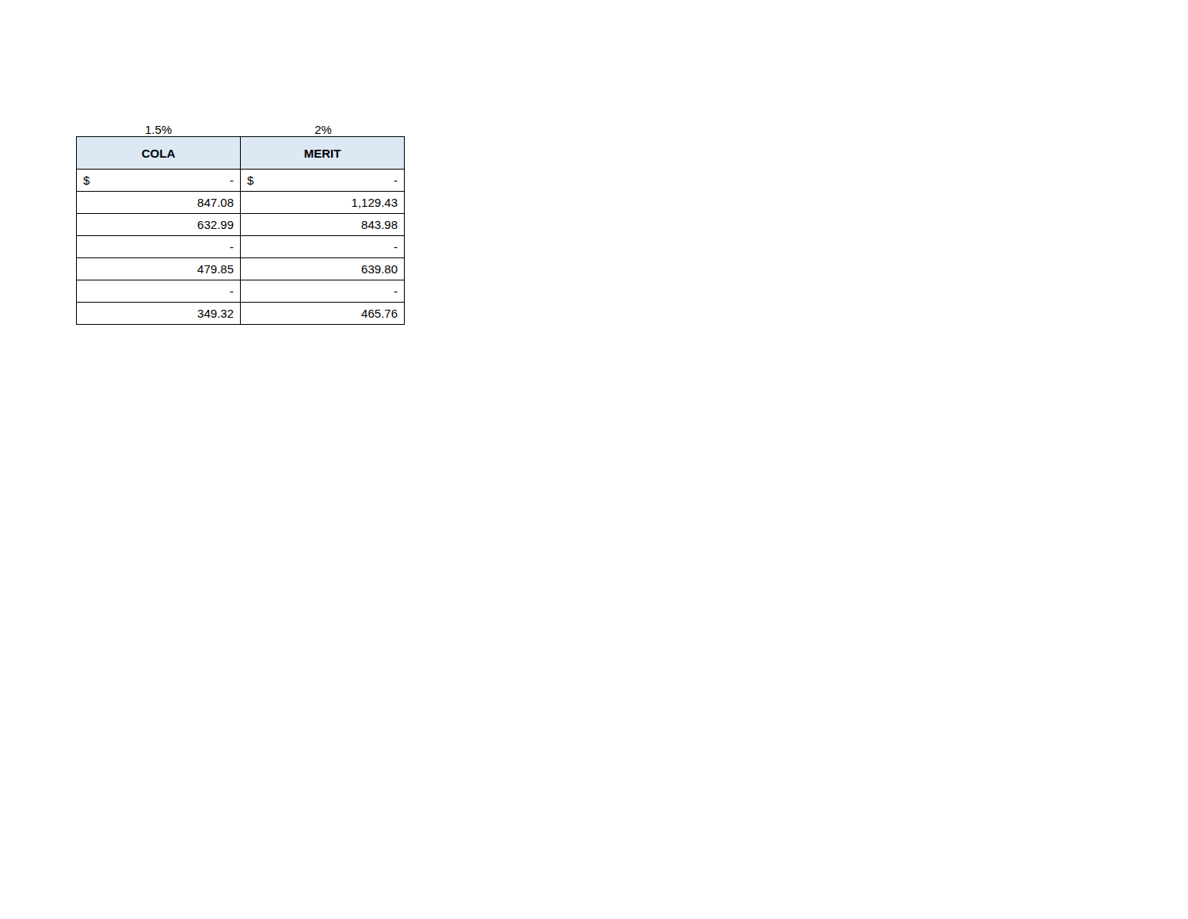1.5% 2%
| COLA | MERIT |
| --- | --- |
| - | - |
| 847.08 | 1,129.43 |
| 632.99 | 843.98 |
| - | - |
| 479.85 | 639.80 |
| - | - |
| 349.32 | 465.76 |